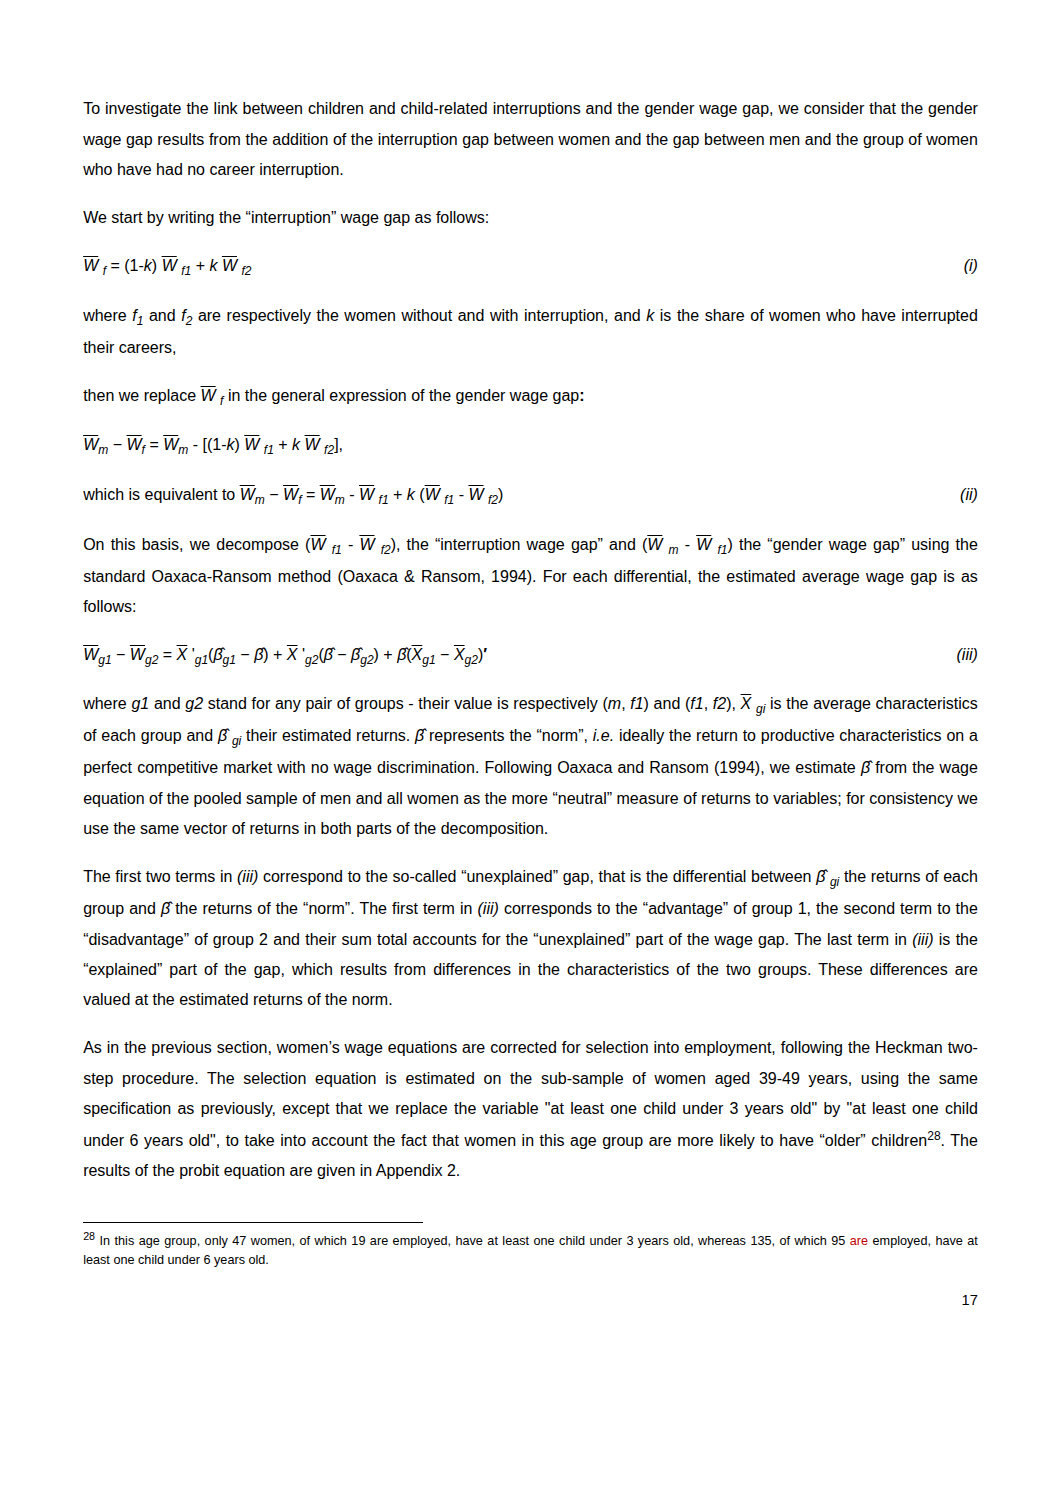To investigate the link between children and child-related interruptions and the gender wage gap, we consider that the gender wage gap results from the addition of the interruption gap between women and the gap between men and the group of women who have had no career interruption.
We start by writing the “interruption” wage gap as follows:
W f = (1-k) W f1 + k W f2 (i)
where f1 and f2 are respectively the women without and with interruption, and k is the share of women who have interrupted their careers,
then we replace W f in the general expression of the gender wage gap:
Wm − Wf = Wm - [(1-k) W f1 + k W f2],
which is equivalent to Wm − Wf = Wm - W f1 + k (W f1 - W f2) (ii)
On this basis, we decompose (W f1 - W f2), the “interruption wage gap” and (W m - W f1) the “gender wage gap” using the standard Oaxaca-Ransom method (Oaxaca & Ransom, 1994). For each differential, the estimated average wage gap is as follows:
Wg1 − Wg2 = X 'g1(β̂g1 − β̂) + X 'g2(β̂ − β̂g2) + β̂(Xg1 − Xg2)′ (iii)
where g1 and g2 stand for any pair of groups - their value is respectively (m, f1) and (f1, f2), X gi is the average characteristics of each group and β̂ gi their estimated returns. β̂ represents the “norm”, i.e. ideally the return to productive characteristics on a perfect competitive market with no wage discrimination. Following Oaxaca and Ransom (1994), we estimate β̂ from the wage equation of the pooled sample of men and all women as the more “neutral” measure of returns to variables; for consistency we use the same vector of returns in both parts of the decomposition.
The first two terms in (iii) correspond to the so-called “unexplained” gap, that is the differential between β̂ gi the returns of each group and β̂ the returns of the “norm”. The first term in (iii) corresponds to the “advantage” of group 1, the second term to the “disadvantage” of group 2 and their sum total accounts for the “unexplained” part of the wage gap. The last term in (iii) is the “explained” part of the gap, which results from differences in the characteristics of the two groups. These differences are valued at the estimated returns of the norm.
As in the previous section, women’s wage equations are corrected for selection into employment, following the Heckman two-step procedure. The selection equation is estimated on the sub-sample of women aged 39-49 years, using the same specification as previously, except that we replace the variable "at least one child under 3 years old" by "at least one child under 6 years old", to take into account the fact that women in this age group are more likely to have “older” children28. The results of the probit equation are given in Appendix 2.
28 In this age group, only 47 women, of which 19 are employed, have at least one child under 3 years old, whereas 135, of which 95 are employed, have at least one child under 6 years old.
17